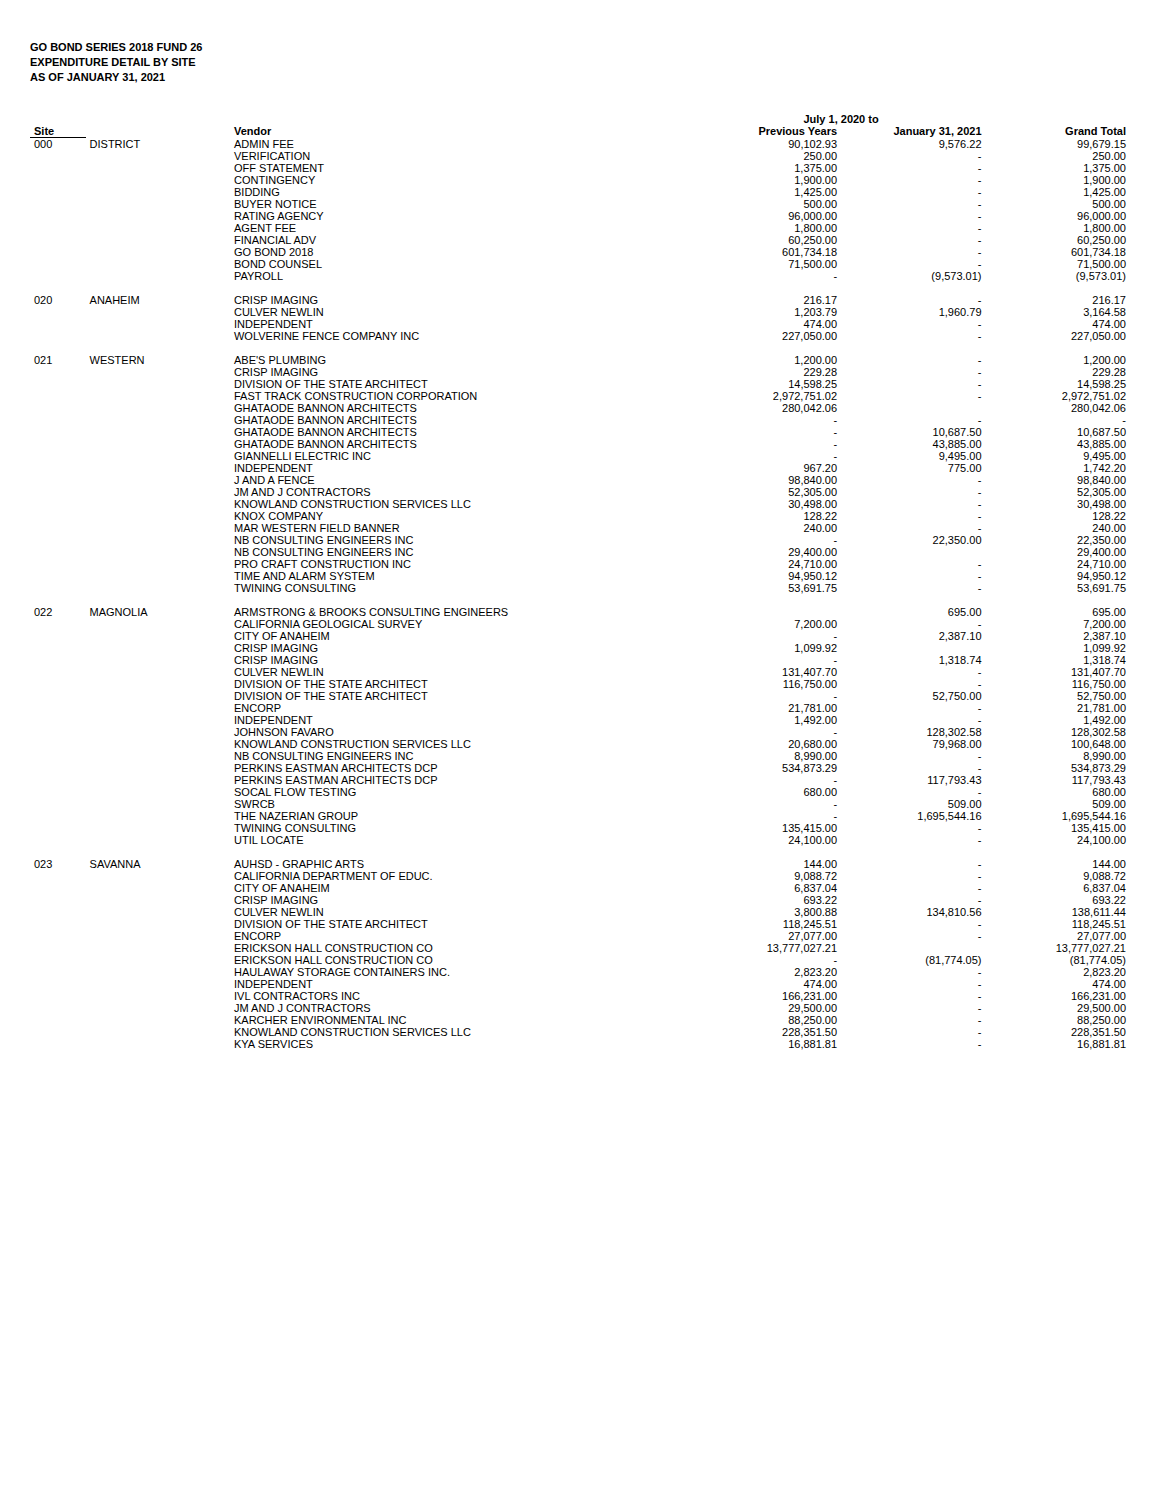GO BOND SERIES 2018 FUND 26
EXPENDITURE DETAIL BY SITE
AS OF JANUARY 31, 2021
| | | | July 1, 2020 to | |
| --- | --- | --- | --- | --- |
| Site | | Vendor | Previous Years | January 31, 2021 | Grand Total |
| 000 | DISTRICT | ADMIN FEE | 90,102.93 | 9,576.22 | 99,679.15 |
| | | VERIFICATION | 250.00 | - | 250.00 |
| | | OFF STATEMENT | 1,375.00 | - | 1,375.00 |
| | | CONTINGENCY | 1,900.00 | - | 1,900.00 |
| | | BIDDING | 1,425.00 | - | 1,425.00 |
| | | BUYER NOTICE | 500.00 | - | 500.00 |
| | | RATING AGENCY | 96,000.00 | - | 96,000.00 |
| | | AGENT FEE | 1,800.00 | - | 1,800.00 |
| | | FINANCIAL ADV | 60,250.00 | - | 60,250.00 |
| | | GO BOND 2018 | 601,734.18 | - | 601,734.18 |
| | | BOND COUNSEL | 71,500.00 | - | 71,500.00 |
| | | PAYROLL | - | (9,573.01) | (9,573.01) |
| 020 | ANAHEIM | CRISP IMAGING | 216.17 | - | 216.17 |
| | | CULVER NEWLIN | 1,203.79 | 1,960.79 | 3,164.58 |
| | | INDEPENDENT | 474.00 | - | 474.00 |
| | | WOLVERINE FENCE COMPANY INC | 227,050.00 | - | 227,050.00 |
| 021 | WESTERN | ABE'S PLUMBING | 1,200.00 | - | 1,200.00 |
| | | CRISP IMAGING | 229.28 | - | 229.28 |
| | | DIVISION OF THE STATE ARCHITECT | 14,598.25 | - | 14,598.25 |
| | | FAST TRACK CONSTRUCTION CORPORATION | 2,972,751.02 | - | 2,972,751.02 |
| | | GHATAODE BANNON ARCHITECTS | 280,042.06 | | 280,042.06 |
| | | GHATAODE BANNON ARCHITECTS | - | - | - |
| | | GHATAODE BANNON ARCHITECTS | - | 10,687.50 | 10,687.50 |
| | | GHATAODE BANNON ARCHITECTS | - | 43,885.00 | 43,885.00 |
| | | GIANNELLI ELECTRIC INC | - | 9,495.00 | 9,495.00 |
| | | INDEPENDENT | 967.20 | 775.00 | 1,742.20 |
| | | J AND A FENCE | 98,840.00 | - | 98,840.00 |
| | | JM AND J CONTRACTORS | 52,305.00 | - | 52,305.00 |
| | | KNOWLAND CONSTRUCTION SERVICES LLC | 30,498.00 | - | 30,498.00 |
| | | KNOX COMPANY | 128.22 | - | 128.22 |
| | | MAR WESTERN FIELD BANNER | 240.00 | - | 240.00 |
| | | NB CONSULTING ENGINEERS INC | - | 22,350.00 | 22,350.00 |
| | | NB CONSULTING ENGINEERS INC | 29,400.00 | | 29,400.00 |
| | | PRO CRAFT CONSTRUCTION INC | 24,710.00 | - | 24,710.00 |
| | | TIME AND ALARM SYSTEM | 94,950.12 | - | 94,950.12 |
| | | TWINING CONSULTING | 53,691.75 | - | 53,691.75 |
| 022 | MAGNOLIA | ARMSTRONG & BROOKS CONSULTING ENGINEERS | | 695.00 | 695.00 |
| | | CALIFORNIA GEOLOGICAL SURVEY | 7,200.00 | - | 7,200.00 |
| | | CITY OF ANAHEIM | - | 2,387.10 | 2,387.10 |
| | | CRISP IMAGING | 1,099.92 | | 1,099.92 |
| | | CRISP IMAGING | - | 1,318.74 | 1,318.74 |
| | | CULVER NEWLIN | 131,407.70 | - | 131,407.70 |
| | | DIVISION OF THE STATE ARCHITECT | 116,750.00 | - | 116,750.00 |
| | | DIVISION OF THE STATE ARCHITECT | - | 52,750.00 | 52,750.00 |
| | | ENCORP | 21,781.00 | - | 21,781.00 |
| | | INDEPENDENT | 1,492.00 | - | 1,492.00 |
| | | JOHNSON FAVARO | - | 128,302.58 | 128,302.58 |
| | | KNOWLAND CONSTRUCTION SERVICES LLC | 20,680.00 | 79,968.00 | 100,648.00 |
| | | NB CONSULTING ENGINEERS INC | 8,990.00 | - | 8,990.00 |
| | | PERKINS EASTMAN ARCHITECTS DCP | 534,873.29 | - | 534,873.29 |
| | | PERKINS EASTMAN ARCHITECTS DCP | - | 117,793.43 | 117,793.43 |
| | | SOCAL FLOW TESTING | 680.00 | - | 680.00 |
| | | SWRCB | - | 509.00 | 509.00 |
| | | THE NAZERIAN GROUP | - | 1,695,544.16 | 1,695,544.16 |
| | | TWINING CONSULTING | 135,415.00 | - | 135,415.00 |
| | | UTIL LOCATE | 24,100.00 | - | 24,100.00 |
| 023 | SAVANNA | AUHSD - GRAPHIC ARTS | 144.00 | - | 144.00 |
| | | CALIFORNIA DEPARTMENT OF EDUC. | 9,088.72 | - | 9,088.72 |
| | | CITY OF ANAHEIM | 6,837.04 | - | 6,837.04 |
| | | CRISP IMAGING | 693.22 | - | 693.22 |
| | | CULVER NEWLIN | 3,800.88 | 134,810.56 | 138,611.44 |
| | | DIVISION OF THE STATE ARCHITECT | 118,245.51 | - | 118,245.51 |
| | | ENCORP | 27,077.00 | - | 27,077.00 |
| | | ERICKSON HALL CONSTRUCTION CO | 13,777,027.21 | | 13,777,027.21 |
| | | ERICKSON HALL CONSTRUCTION CO | - | (81,774.05) | (81,774.05) |
| | | HAULAWAY STORAGE CONTAINERS INC. | 2,823.20 | - | 2,823.20 |
| | | INDEPENDENT | 474.00 | - | 474.00 |
| | | IVL CONTRACTORS INC | 166,231.00 | - | 166,231.00 |
| | | JM AND J CONTRACTORS | 29,500.00 | - | 29,500.00 |
| | | KARCHER ENVIRONMENTAL INC | 88,250.00 | - | 88,250.00 |
| | | KNOWLAND CONSTRUCTION SERVICES LLC | 228,351.50 | - | 228,351.50 |
| | | KYA SERVICES | 16,881.81 | - | 16,881.81 |